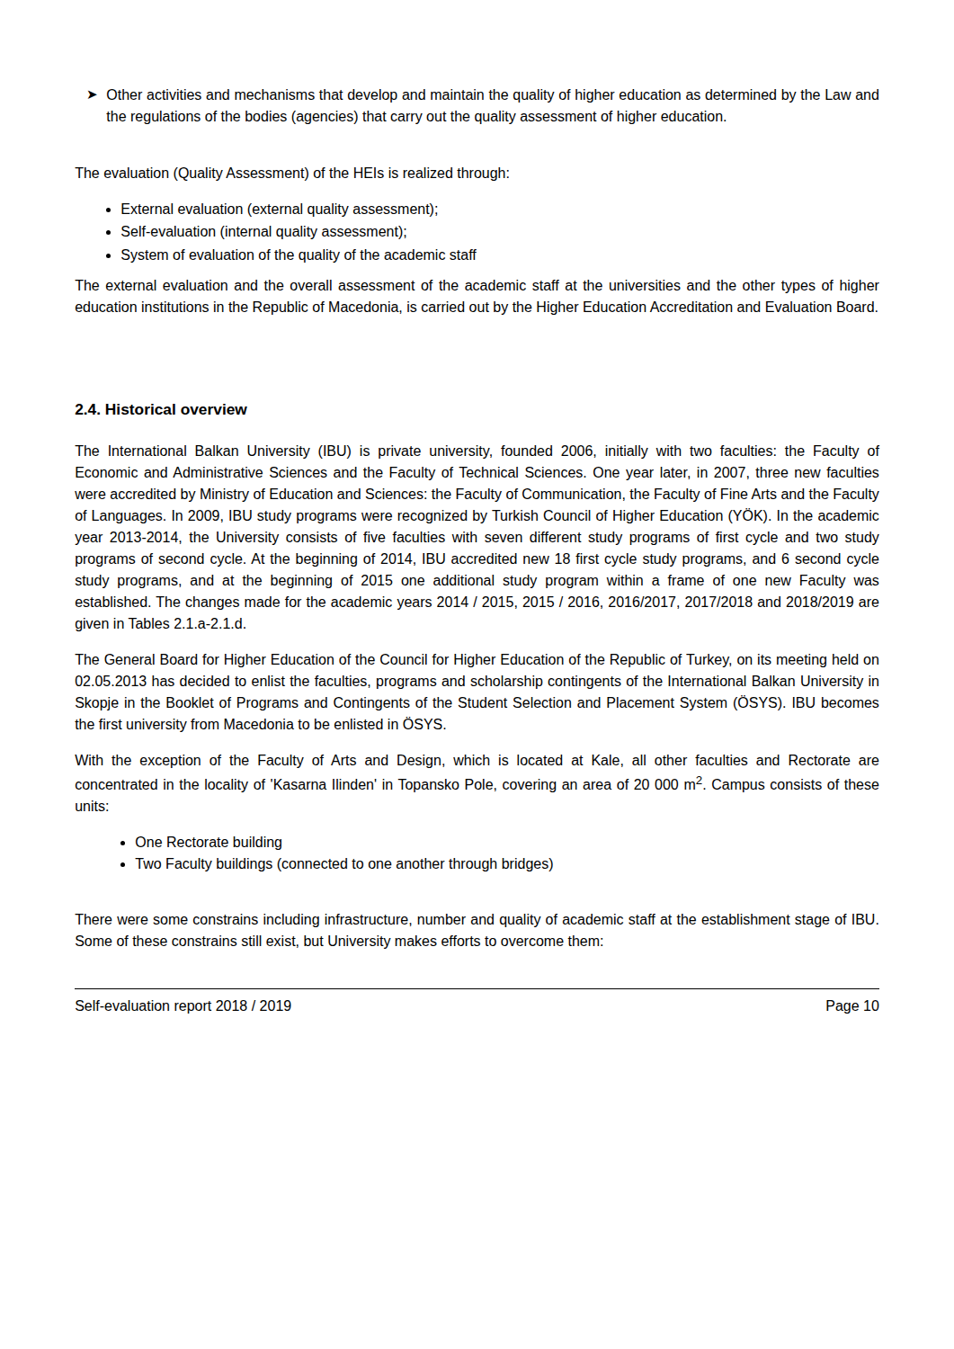Other activities and mechanisms that develop and maintain the quality of higher education as determined by the Law and the regulations of the bodies (agencies) that carry out the quality assessment of higher education.
The evaluation (Quality Assessment) of the HEIs is realized through:
External evaluation (external quality assessment);
Self-evaluation (internal quality assessment);
System of evaluation of the quality of the academic staff
The external evaluation and the overall assessment of the academic staff at the universities and the other types of higher education institutions in the Republic of Macedonia, is carried out by the Higher Education Accreditation and Evaluation Board.
2.4. Historical overview
The International Balkan University (IBU) is private university, founded 2006, initially with two faculties: the Faculty of Economic and Administrative Sciences and the Faculty of Technical Sciences. One year later, in 2007, three new faculties were accredited by Ministry of Education and Sciences: the Faculty of Communication, the Faculty of Fine Arts and the Faculty of Languages. In 2009, IBU study programs were recognized by Turkish Council of Higher Education (YÖK). In the academic year 2013-2014, the University consists of five faculties with seven different study programs of first cycle and two study programs of second cycle. At the beginning of 2014, IBU accredited new 18 first cycle study programs, and 6 second cycle study programs, and at the beginning of 2015 one additional study program within a frame of one new Faculty was established. The changes made for the academic years 2014 / 2015, 2015 / 2016, 2016/2017, 2017/2018 and 2018/2019 are given in Tables 2.1.a-2.1.d.
The General Board for Higher Education of the Council for Higher Education of the Republic of Turkey, on its meeting held on 02.05.2013 has decided to enlist the faculties, programs and scholarship contingents of the International Balkan University in Skopje in the Booklet of Programs and Contingents of the Student Selection and Placement System (ÖSYS). IBU becomes the first university from Macedonia to be enlisted in ÖSYS.
With the exception of the Faculty of Arts and Design, which is located at Kale, all other faculties and Rectorate are concentrated in the locality of 'Kasarna Ilinden' in Topansko Pole, covering an area of 20 000 m2. Campus consists of these units:
One Rectorate building
Two Faculty buildings (connected to one another through bridges)
There were some constrains including infrastructure, number and quality of academic staff at the establishment stage of IBU. Some of these constrains still exist, but University makes efforts to overcome them:
Self-evaluation report 2018 / 2019 Page 10